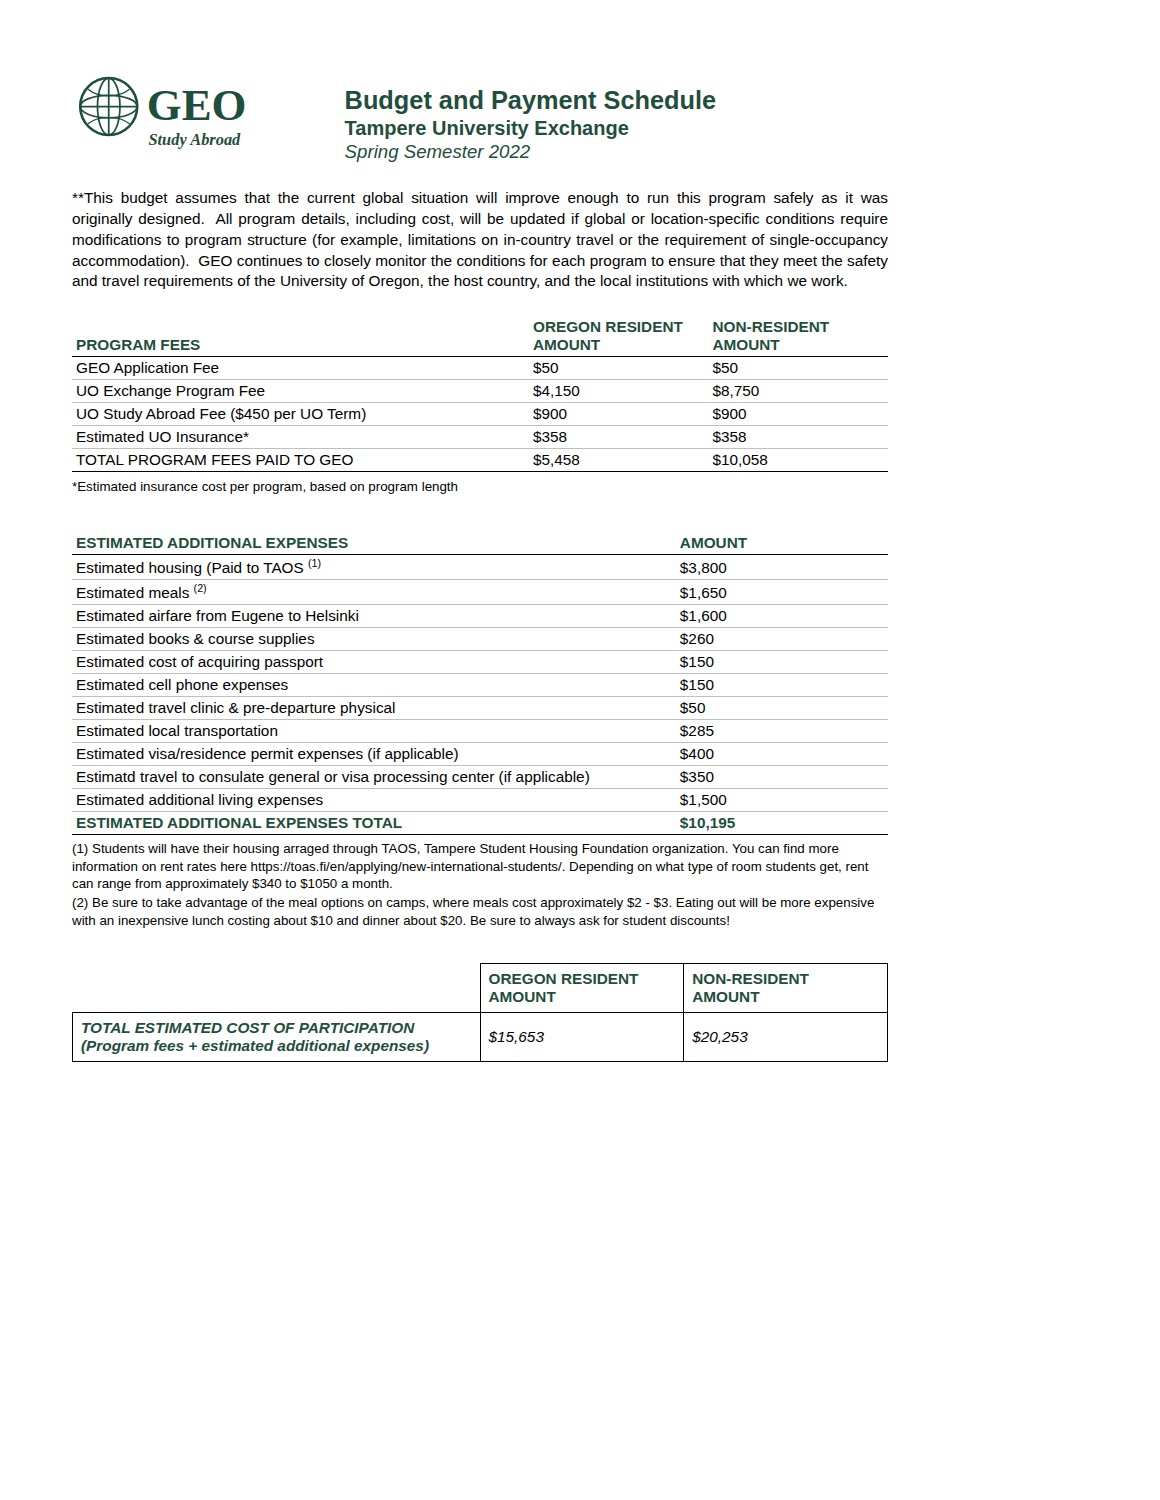GEO Study Abroad
Budget and Payment Schedule
Tampere University Exchange
Spring Semester 2022
**This budget assumes that the current global situation will improve enough to run this program safely as it was originally designed. All program details, including cost, will be updated if global or location-specific conditions require modifications to program structure (for example, limitations on in-country travel or the requirement of single-occupancy accommodation). GEO continues to closely monitor the conditions for each program to ensure that they meet the safety and travel requirements of the University of Oregon, the host country, and the local institutions with which we work.
| PROGRAM FEES | OREGON RESIDENT AMOUNT | NON-RESIDENT AMOUNT |
| --- | --- | --- |
| GEO Application Fee | $50 | $50 |
| UO Exchange Program Fee | $4,150 | $8,750 |
| UO Study Abroad Fee ($450 per UO Term) | $900 | $900 |
| Estimated UO Insurance* | $358 | $358 |
| TOTAL PROGRAM FEES PAID TO GEO | $5,458 | $10,058 |
*Estimated insurance cost per program, based on program length
| ESTIMATED ADDITIONAL EXPENSES | AMOUNT |
| --- | --- |
| Estimated housing (Paid to TAOS (1) | $3,800 |
| Estimated meals (2) | $1,650 |
| Estimated airfare from Eugene to Helsinki | $1,600 |
| Estimated books & course supplies | $260 |
| Estimated cost of acquiring passport | $150 |
| Estimated cell phone expenses | $150 |
| Estimated travel clinic & pre-departure physical | $50 |
| Estimated local transportation | $285 |
| Estimated visa/residence permit expenses (if applicable) | $400 |
| Estimatd travel to consulate general or visa processing center (if applicable) | $350 |
| Estimated additional living expenses | $1,500 |
| ESTIMATED ADDITIONAL EXPENSES TOTAL | $10,195 |
(1) Students will have their housing arraged through TAOS, Tampere Student Housing Foundation organization. You can find more information on rent rates here https://toas.fi/en/applying/new-international-students/. Depending on what type of room students get, rent can range from approximately $340 to $1050 a month.
(2) Be sure to take advantage of the meal options on camps, where meals cost approximately $2 - $3. Eating out will be more expensive with an inexpensive lunch costing about $10 and dinner about $20. Be sure to always ask for student discounts!
| | OREGON RESIDENT AMOUNT | NON-RESIDENT AMOUNT |
| TOTAL ESTIMATED COST OF PARTICIPATION (Program fees + estimated additional expenses) | $15,653 | $20,253 |